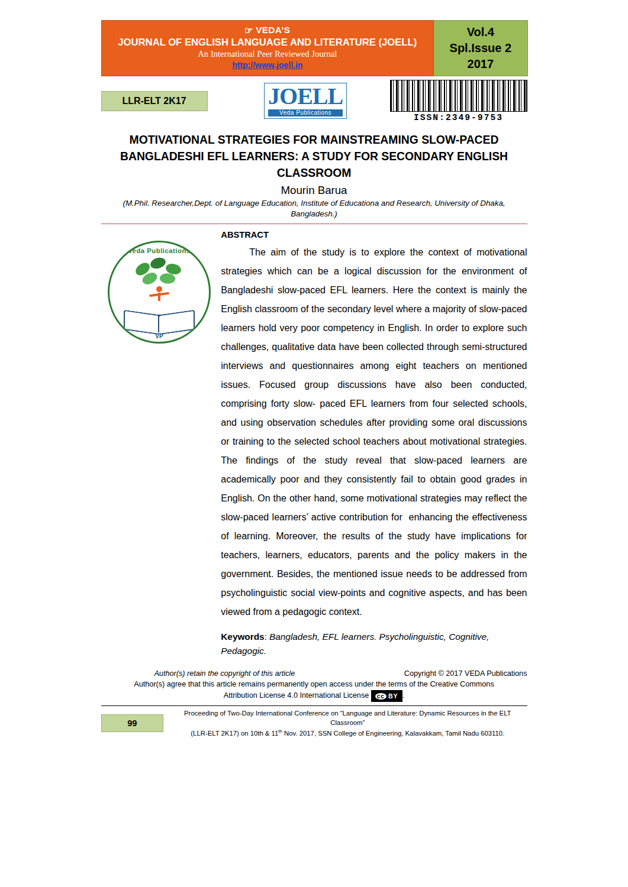☞ VEDA’S
JOURNAL OF ENGLISH LANGUAGE AND LITERATURE (JOELL)
An International Peer Reviewed Journal
http://www.joell.in
Vol.4
Spl.Issue 2
2017
LLR-ELT 2K17
JOELL Veda Publications
ISSN:2349-9753
Motivational Strategies for Mainstreaming Slow-Paced Bangladeshi EFL Learners: A Study for Secondary English Classroom
Mourin Barua
(M.Phil. Researcher,Dept. of Language Education, Institute of Educationa and Research, University of Dhaka,
Bangladesh.)
Veda Publications
VP
ABSTRACT
The aim of the study is to explore the context of motivational strategies which can be a logical discussion for the environment of Bangladeshi slow-paced EFL learners. Here the context is mainly the English classroom of the secondary level where a majority of slow-paced learners hold very poor competency in English. In order to explore such challenges, qualitative data have been collected through semi-structured interviews and questionnaires among eight teachers on mentioned issues. Focused group discussions have also been conducted, comprising forty slow- paced EFL learners from four selected schools, and using observation schedules after providing some oral discussions or training to the selected school teachers about motivational strategies. The findings of the study reveal that slow-paced learners are academically poor and they consistently fail to obtain good grades in English. On the other hand, some motivational strategies may reflect the slow-paced learners’ active contribution for enhancing the effectiveness of learning. Moreover, the results of the study have implications for teachers, learners, educators, parents and the policy makers in the government. Besides, the mentioned issue needs to be addressed from psycholinguistic social view-points and cognitive aspects, and has been viewed from a pedagogic context.
Keywords: Bangladesh, EFL learners. Psycholinguistic, Cognitive, Pedagogic.
Author(s) retain the copyright of this article
Copyright © 2017 VEDA Publications
Author(s) agree that this article remains permanently open access under the terms of the Creative Commons
Attribution License 4.0 International License cc BY.
99
Proceeding of Two-Day International Conference on “Language and Literature: Dynamic Resources in the ELT Classroom”
(LLR-ELT 2K17) on 10th & 11th Nov. 2017, SSN College of Engineering, Kalavakkam, Tamil Nadu 603110.